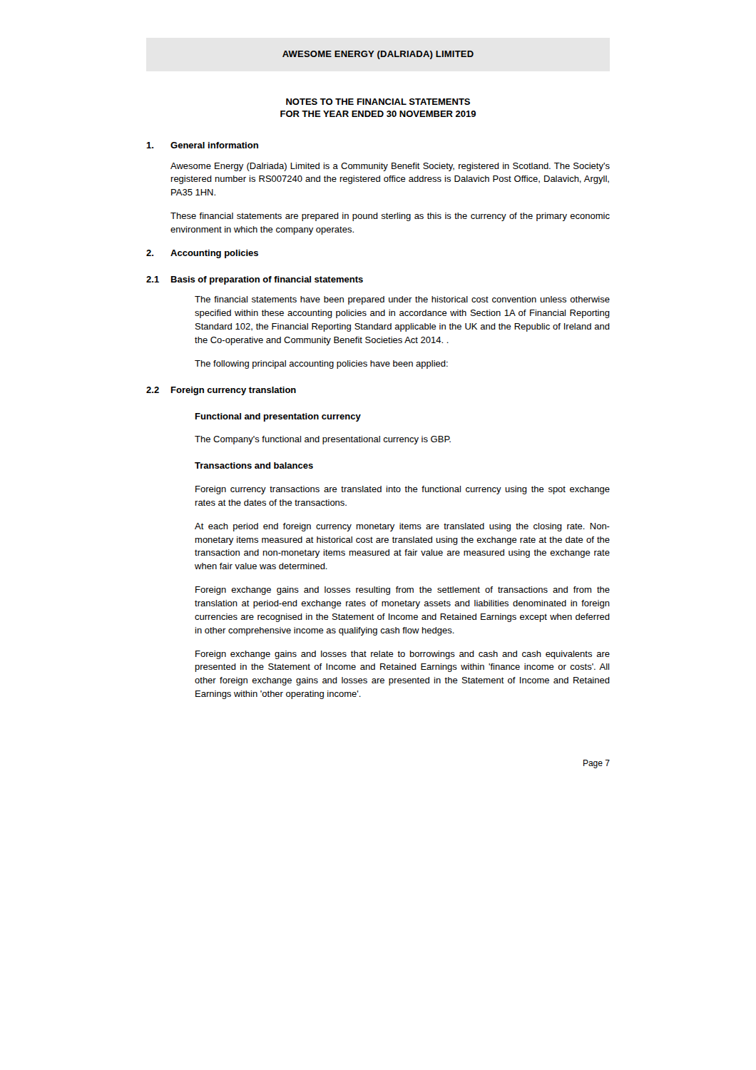AWESOME ENERGY (DALRIADA) LIMITED
NOTES TO THE FINANCIAL STATEMENTS
FOR THE YEAR ENDED 30 NOVEMBER 2019
1.
General information
Awesome Energy (Dalriada) Limited is a Community Benefit Society, registered in Scotland. The Society's registered number is RS007240 and the registered office address is Dalavich Post Office, Dalavich, Argyll, PA35 1HN.
These financial statements are prepared in pound sterling as this is the currency of the primary economic environment in which the company operates.
2.
Accounting policies
2.1
Basis of preparation of financial statements
The financial statements have been prepared under the historical cost convention unless otherwise specified within these accounting policies and in accordance with Section 1A of Financial Reporting Standard 102, the Financial Reporting Standard applicable in the UK and the Republic of Ireland and the Co-operative and Community Benefit Societies Act 2014. .
The following principal accounting policies have been applied:
2.2
Foreign currency translation
Functional and presentation currency
The Company's functional and presentational currency is GBP.
Transactions and balances
Foreign currency transactions are translated into the functional currency using the spot exchange rates at the dates of the transactions.
At each period end foreign currency monetary items are translated using the closing rate. Non-monetary items measured at historical cost are translated using the exchange rate at the date of the transaction and non-monetary items measured at fair value are measured using the exchange rate when fair value was determined.
Foreign exchange gains and losses resulting from the settlement of transactions and from the translation at period-end exchange rates of monetary assets and liabilities denominated in foreign currencies are recognised in the Statement of Income and Retained Earnings except when deferred in other comprehensive income as qualifying cash flow hedges.
Foreign exchange gains and losses that relate to borrowings and cash and cash equivalents are presented in the Statement of Income and Retained Earnings within 'finance income or costs'. All other foreign exchange gains and losses are presented in the Statement of Income and Retained Earnings within 'other operating income'.
Page 7